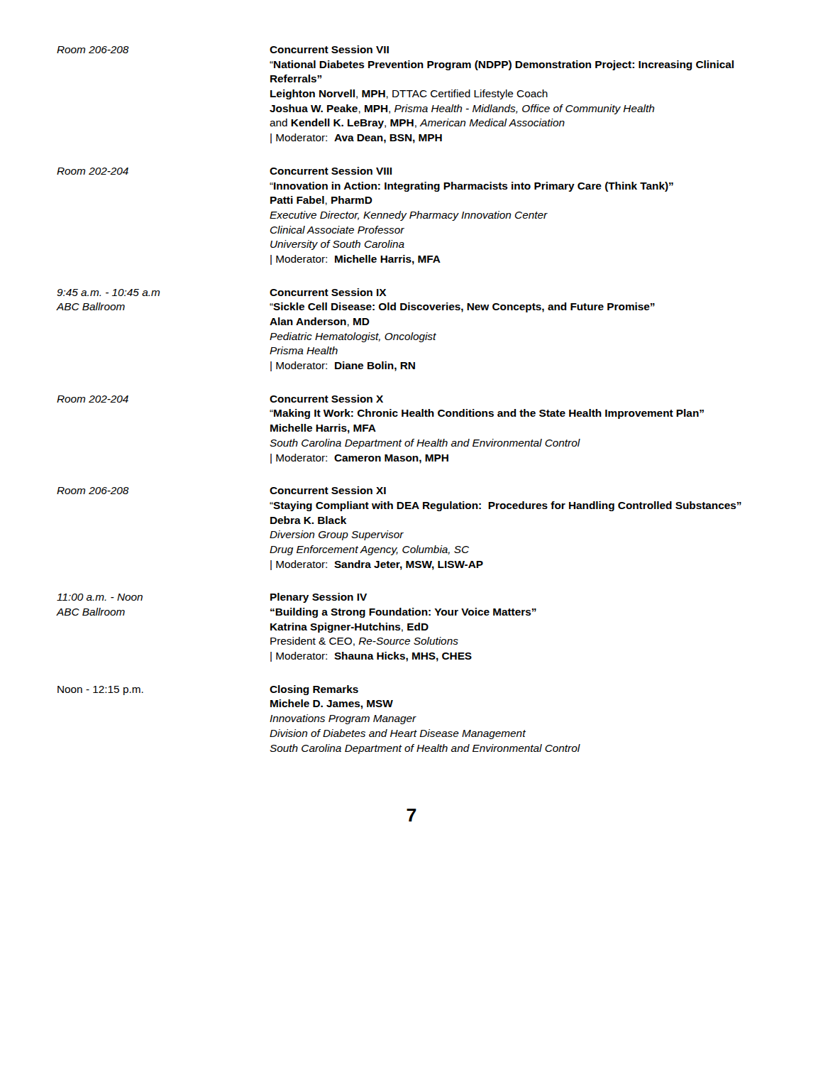| Room 206-208 | Concurrent Session VII “ National Diabetes Prevention Program (NDPP) Demonstration Project: Increasing Clinical Referrals” Leighton Norvell , MPH , DTTAC Certified Lifestyle Coach Joshua W. Peake , MPH , Prisma Health - Midlands, Office of Community Health and Kendell K. LeBray , MPH , American Medical Association / Moderator: Ava Dean, BSN, MPH |
| Room 202-204 | Concurrent Session VIII “ Innovation in Action: Integrating Pharmacists into Primary Care (Think Tank)” Patti Fabel , PharmD Executive Director, Kennedy Pharmacy Innovation Center Clinical Associate Professor University of South Carolina / Moderator: Michelle Harris, MFA |
| 9:45 a.m. - 10:45 a.m ABC Ballroom | Concurrent Session IX “ Sickle Cell Disease: Old Discoveries, New Concepts, and Future Promise” Alan Anderson , MD Pediatric Hematologist, Oncologist Prisma Health / Moderator: Diane Bolin, RN |
| Room 202-204 | Concurrent Session X “ Making It Work: Chronic Health Conditions and the State Health Improvement Plan” Michelle Harris, MFA South Carolina Department of Health and Environmental Control / Moderator: Cameron Mason, MPH |
| Room 206-208 | Concurrent Session XI “ Staying Compliant with DEA Regulation: Procedures for Handling Controlled Substances” Debra K. Black Diversion Group Supervisor Drug Enforcement Agency, Columbia, SC / Moderator: Sandra Jeter, MSW, LISW-AP |
| 11:00 a.m. - Noon ABC Ballroom | Plenary Session IV “Building a Strong Foundation: Your Voice Matters” Katrina Spigner-Hutchins , EdD President & CEO, Re-Source Solutions / Moderator: Shauna Hicks, MHS, CHES |
| Noon - 12:15 p.m. | Closing Remarks Michele D. James, MSW Innovations Program Manager Division of Diabetes and Heart Disease Management South Carolina Department of Health and Environmental Control |
7